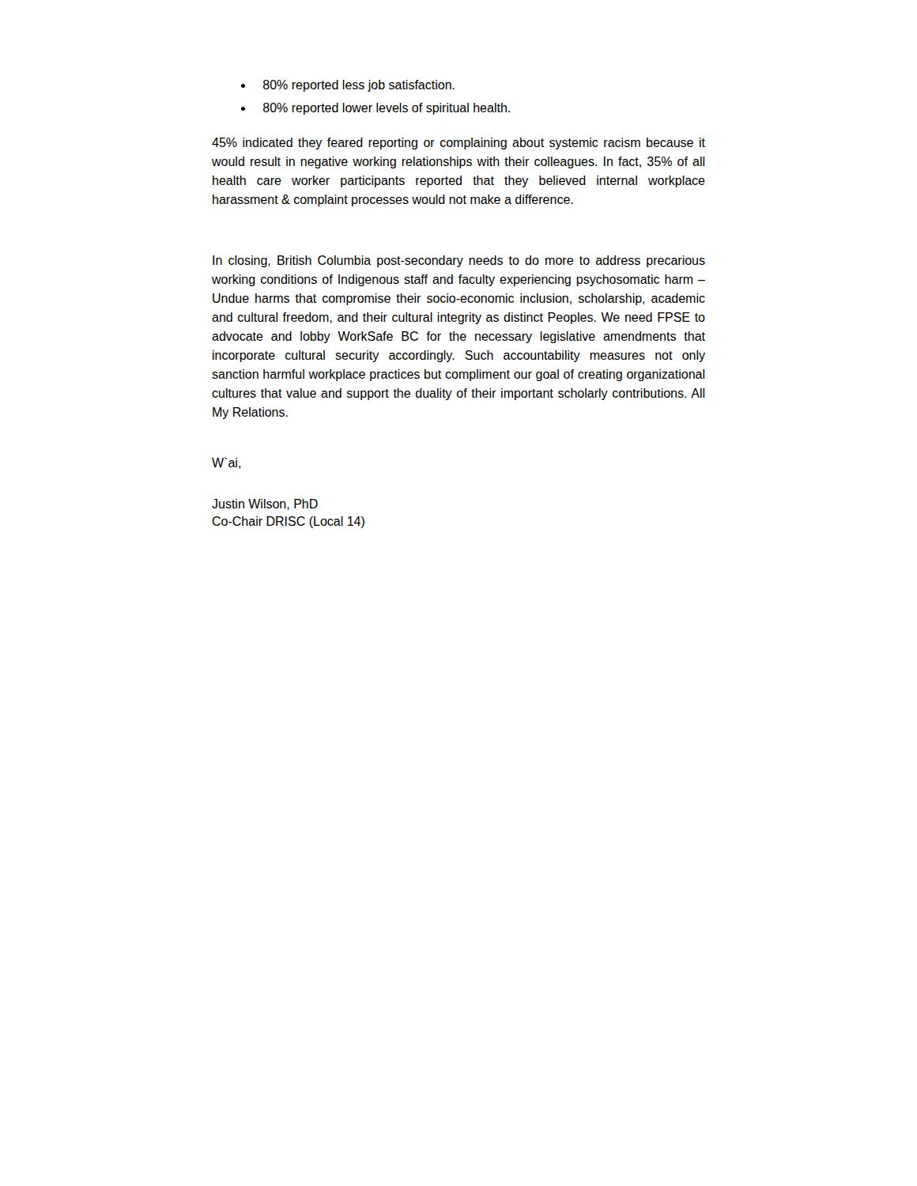80% reported less job satisfaction.
80% reported lower levels of spiritual health.
45% indicated they feared reporting or complaining about systemic racism because it would result in negative working relationships with their colleagues. In fact, 35% of all health care worker participants reported that they believed internal workplace harassment & complaint processes would not make a difference.
In closing, British Columbia post-secondary needs to do more to address precarious working conditions of Indigenous staff and faculty experiencing psychosomatic harm – Undue harms that compromise their socio-economic inclusion, scholarship, academic and cultural freedom, and their cultural integrity as distinct Peoples. We need FPSE to advocate and lobby WorkSafe BC for the necessary legislative amendments that incorporate cultural security accordingly. Such accountability measures not only sanction harmful workplace practices but compliment our goal of creating organizational cultures that value and support the duality of their important scholarly contributions. All My Relations.
W`ai,
Justin Wilson, PhD
Co-Chair DRISC (Local 14)